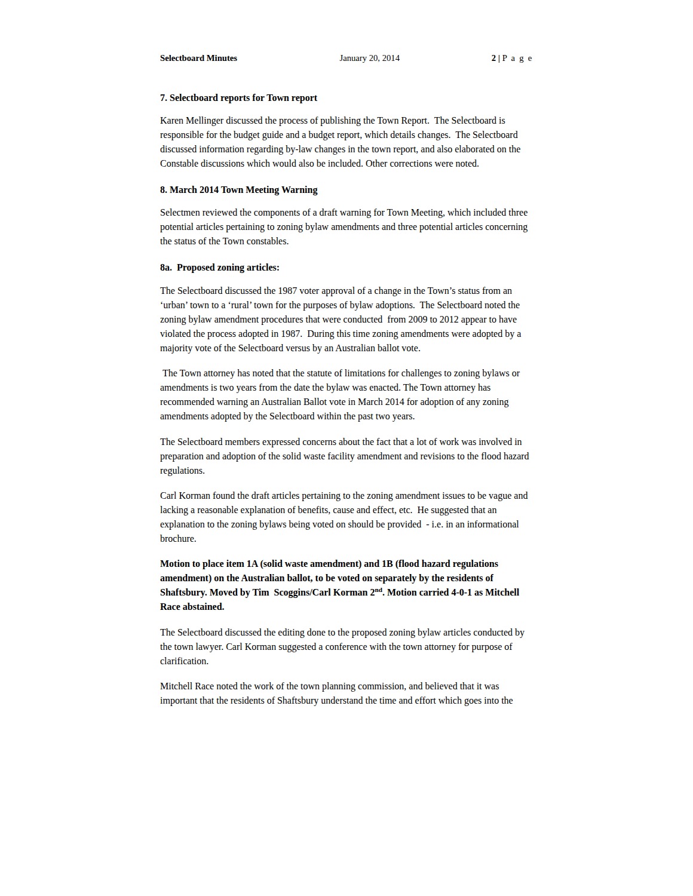Selectboard Minutes
January 20, 2014
2 | P a g e
7. Selectboard reports for Town report
Karen Mellinger discussed the process of publishing the Town Report. The Selectboard is responsible for the budget guide and a budget report, which details changes. The Selectboard discussed information regarding by-law changes in the town report, and also elaborated on the Constable discussions which would also be included. Other corrections were noted.
8. March 2014 Town Meeting Warning
Selectmen reviewed the components of a draft warning for Town Meeting, which included three potential articles pertaining to zoning bylaw amendments and three potential articles concerning the status of the Town constables.
8a. Proposed zoning articles:
The Selectboard discussed the 1987 voter approval of a change in the Town’s status from an ‘urban’ town to a ‘rural’ town for the purposes of bylaw adoptions. The Selectboard noted the zoning bylaw amendment procedures that were conducted from 2009 to 2012 appear to have violated the process adopted in 1987. During this time zoning amendments were adopted by a majority vote of the Selectboard versus by an Australian ballot vote.
The Town attorney has noted that the statute of limitations for challenges to zoning bylaws or amendments is two years from the date the bylaw was enacted. The Town attorney has recommended warning an Australian Ballot vote in March 2014 for adoption of any zoning amendments adopted by the Selectboard within the past two years.
The Selectboard members expressed concerns about the fact that a lot of work was involved in preparation and adoption of the solid waste facility amendment and revisions to the flood hazard regulations.
Carl Korman found the draft articles pertaining to the zoning amendment issues to be vague and lacking a reasonable explanation of benefits, cause and effect, etc. He suggested that an explanation to the zoning bylaws being voted on should be provided - i.e. in an informational brochure.
Motion to place item 1A (solid waste amendment) and 1B (flood hazard regulations amendment) on the Australian ballot, to be voted on separately by the residents of Shaftsbury. Moved by Tim Scoggins/Carl Korman 2nd. Motion carried 4-0-1 as Mitchell Race abstained.
The Selectboard discussed the editing done to the proposed zoning bylaw articles conducted by the town lawyer. Carl Korman suggested a conference with the town attorney for purpose of clarification.
Mitchell Race noted the work of the town planning commission, and believed that it was important that the residents of Shaftsbury understand the time and effort which goes into the